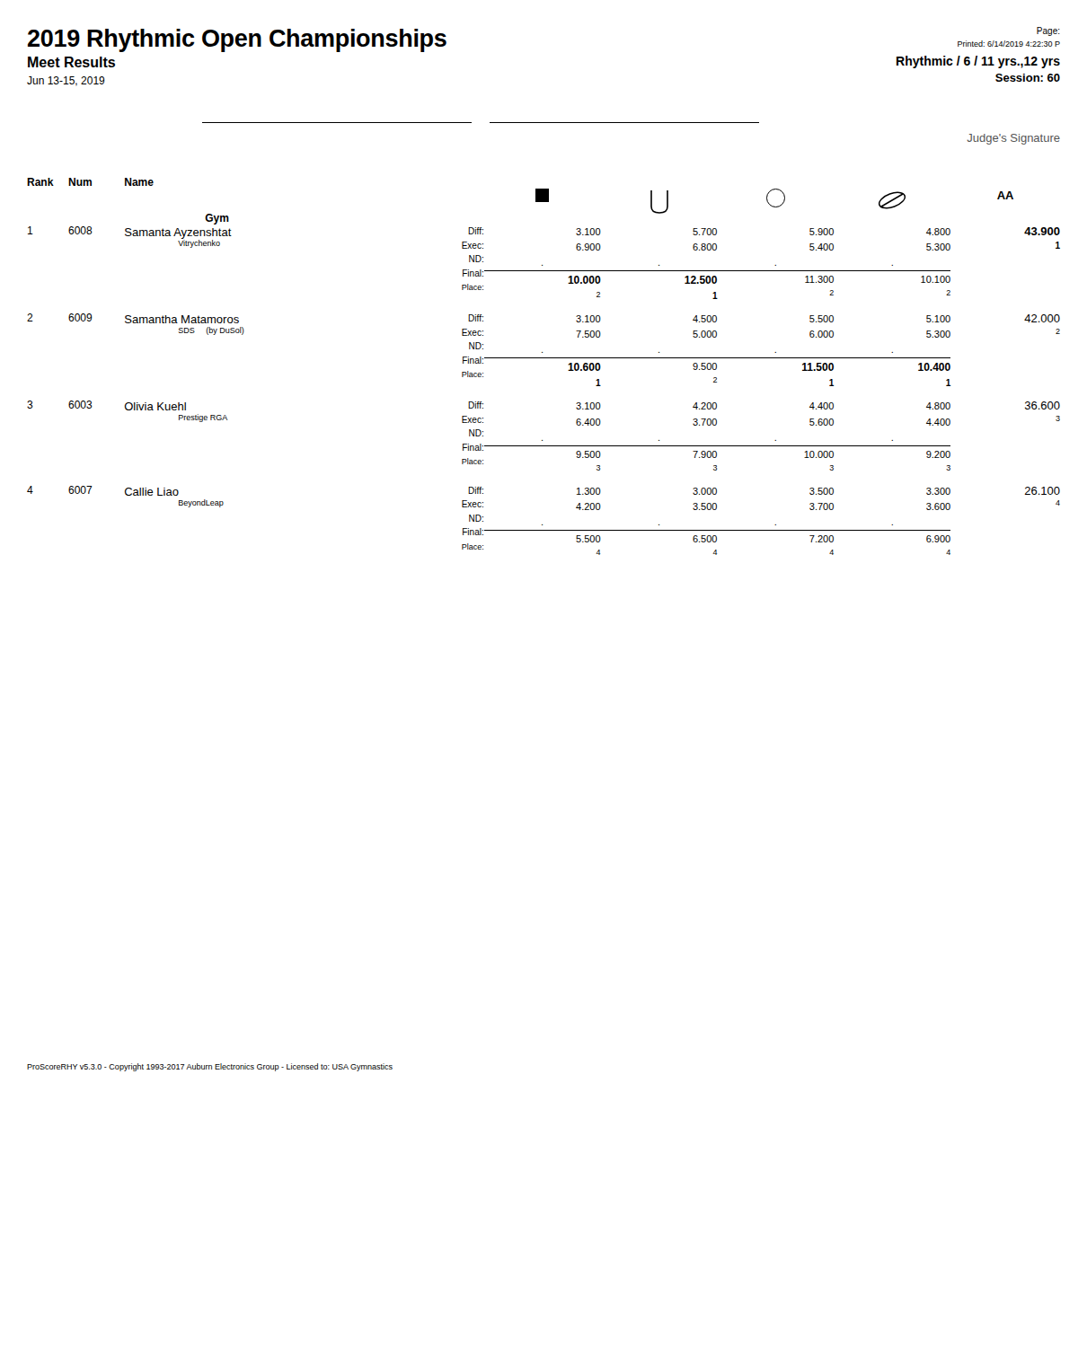2019 Rhythmic Open Championships
Meet Results
Jun 13-15, 2019
Page:
Printed: 6/14/2019 4:22:30 P
Rhythmic / 6 / 11 yrs.,12 yrs
Session: 60
Judge's Signature
| Rank | Num | Name | | | | | | |
| --- | --- | --- | --- | --- | --- | --- | --- | --- |
| | | Gym | | | | | | AA |
| 1 | 6008 | Samanta Ayzenshtat Vitrychenko | Diff: Exec: ND: Final: Place: | 3.100 6.900 . 10.000 2 | 5.700 6.800 . 12.500 1 | 5.900 5.400 . 11.300 2 | 4.800 5.300 . 10.100 2 | 43.900 1 |
| 2 | 6009 | Samantha Matamoros SDS (by DuSol) | Diff: Exec: ND: Final: Place: | 3.100 7.500 . 10.600 1 | 4.500 5.000 . 9.500 2 | 5.500 6.000 . 11.500 1 | 5.100 5.300 . 10.400 1 | 42.000 2 |
| 3 | 6003 | Olivia Kuehl Prestige RGA | Diff: Exec: ND: Final: Place: | 3.100 6.400 . 9.500 3 | 4.200 3.700 . 7.900 3 | 4.400 5.600 . 10.000 3 | 4.800 4.400 . 9.200 3 | 36.600 3 |
| 4 | 6007 | Callie Liao BeyondLeap | Diff: Exec: ND: Final: Place: | 1.300 4.200 . 5.500 4 | 3.000 3.500 . 6.500 4 | 3.500 3.700 . 7.200 4 | 3.300 3.600 . 6.900 4 | 26.100 4 |
ProScoreRHY v5.3.0 - Copyright 1993-2017 Auburn Electronics Group - Licensed to: USA Gymnastics